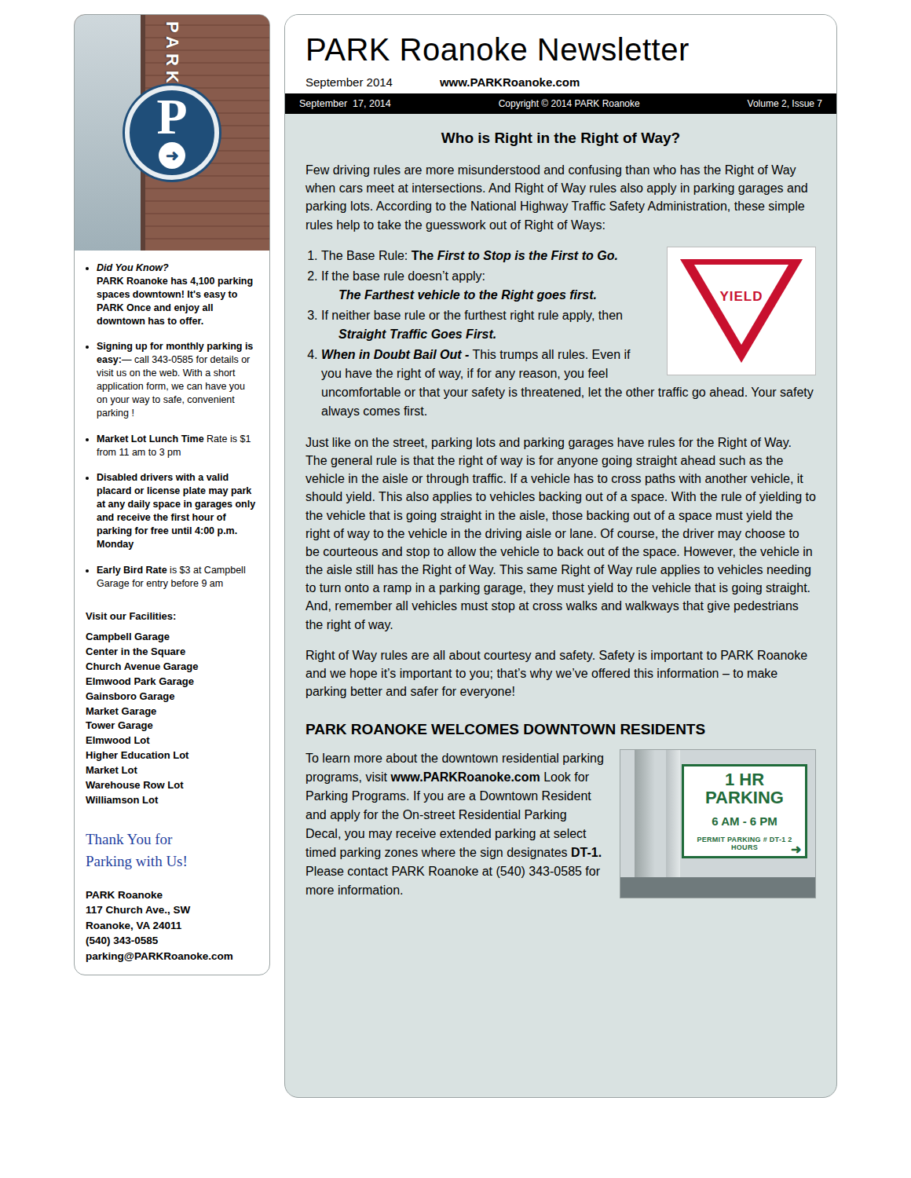PARK
P
➜
Did You Know?
PARK Roanoke has 4,100 parking spaces downtown! It's easy to PARK Once and enjoy all downtown has to offer.
Signing up for monthly parking is easy:— call 343-0585 for details or visit us on the web. With a short application form, we can have you on your way to safe, convenient parking !
Market Lot Lunch Time Rate is $1 from 11 am to 3 pm
Disabled drivers with a valid placard or license plate may park at any daily space in garages only and receive the first hour of parking for free until 4:00 p.m. Monday
Early Bird Rate is $3 at Campbell Garage for entry before 9 am
Visit our Facilities:
Campbell Garage
Center in the Square
Church Avenue Garage
Elmwood Park Garage
Gainsboro Garage
Market Garage
Tower Garage
Elmwood Lot
Higher Education Lot
Market Lot
Warehouse Row Lot
Williamson Lot
Thank You for
Parking with Us!
PARK Roanoke
117 Church Ave., SW
Roanoke, VA 24011
(540) 343-0585
parking@PARKRoanoke.com
PARK Roanoke Newsletter
September 2014 www.PARKRoanoke.com
September 17, 2014 Copyright © 2014 PARK Roanoke Volume 2, Issue 7
Who is Right in the Right of Way?
Few driving rules are more misunderstood and confusing than who has the Right of Way when cars meet at intersections. And Right of Way rules also apply in parking garages and parking lots. According to the National Highway Traffic Safety Administration, these simple rules help to take the guesswork out of Right of Ways:
YIELD
The Base Rule: The First to Stop is the First to Go.
If the base rule doesn’t apply: The Farthest vehicle to the Right goes first.
If neither base rule or the furthest right rule apply, then Straight Traffic Goes First.
When in Doubt Bail Out - This trumps all rules. Even if you have the right of way, if for any reason, you feel uncomfortable or that your safety is threatened, let the other traffic go ahead. Your safety always comes first.
Just like on the street, parking lots and parking garages have rules for the Right of Way. The general rule is that the right of way is for anyone going straight ahead such as the vehicle in the aisle or through traffic. If a vehicle has to cross paths with another vehicle, it should yield. This also applies to vehicles backing out of a space. With the rule of yielding to the vehicle that is going straight in the aisle, those backing out of a space must yield the right of way to the vehicle in the driving aisle or lane. Of course, the driver may choose to be courteous and stop to allow the vehicle to back out of the space. However, the vehicle in the aisle still has the Right of Way. This same Right of Way rule applies to vehicles needing to turn onto a ramp in a parking garage, they must yield to the vehicle that is going straight. And, remember all vehicles must stop at cross walks and walkways that give pedestrians the right of way.
Right of Way rules are all about courtesy and safety. Safety is important to PARK Roanoke and we hope it’s important to you; that’s why we’ve offered this information – to make parking better and safer for everyone!
PARK ROANOKE WELCOMES DOWNTOWN RESIDENTS
To learn more about the downtown residential parking programs, visit www.PARKRoanoke.com Look for Parking Programs. If you are a Downtown Resident and apply for the On-street Residential Parking Decal, you may receive extended parking at select timed parking zones where the sign designates DT-1. Please contact PARK Roanoke at (540) 343-0585 for more information.
1 HR
PARKING
6 AM - 6 PM
PERMIT PARKING # DT-1 2 HOURS
➜